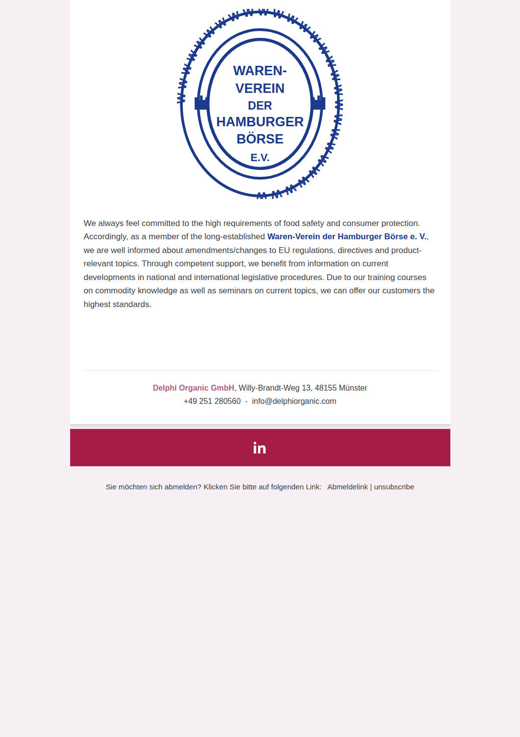Waren-Verein der Hamburger Börse e.V. W W W W W W W W W W W W W W W W W W W W W W W W W W W W WAREN- VEREIN DER HAMBURGER BÖRSE E.V.
We always feel committed to the high requirements of food safety and consumer protection. Accordingly, as a member of the long-established Waren-Verein der Hamburger Börse e. V., we are well informed about amendments/changes to EU regulations, directives and product-relevant topics. Through competent support, we benefit from information on current developments in national and international legislative procedures. Due to our training courses on commodity knowledge as well as seminars on current topics, we can offer our customers the highest standards.
Delphi Organic GmbH, Willy-Brandt-Weg 13, 48155 Münster
+49 251 280560 - info@delphiorganic.com
Sie möchten sich abmelden? Klicken Sie bitte auf folgenden Link: Abmeldelink | unsubscribe